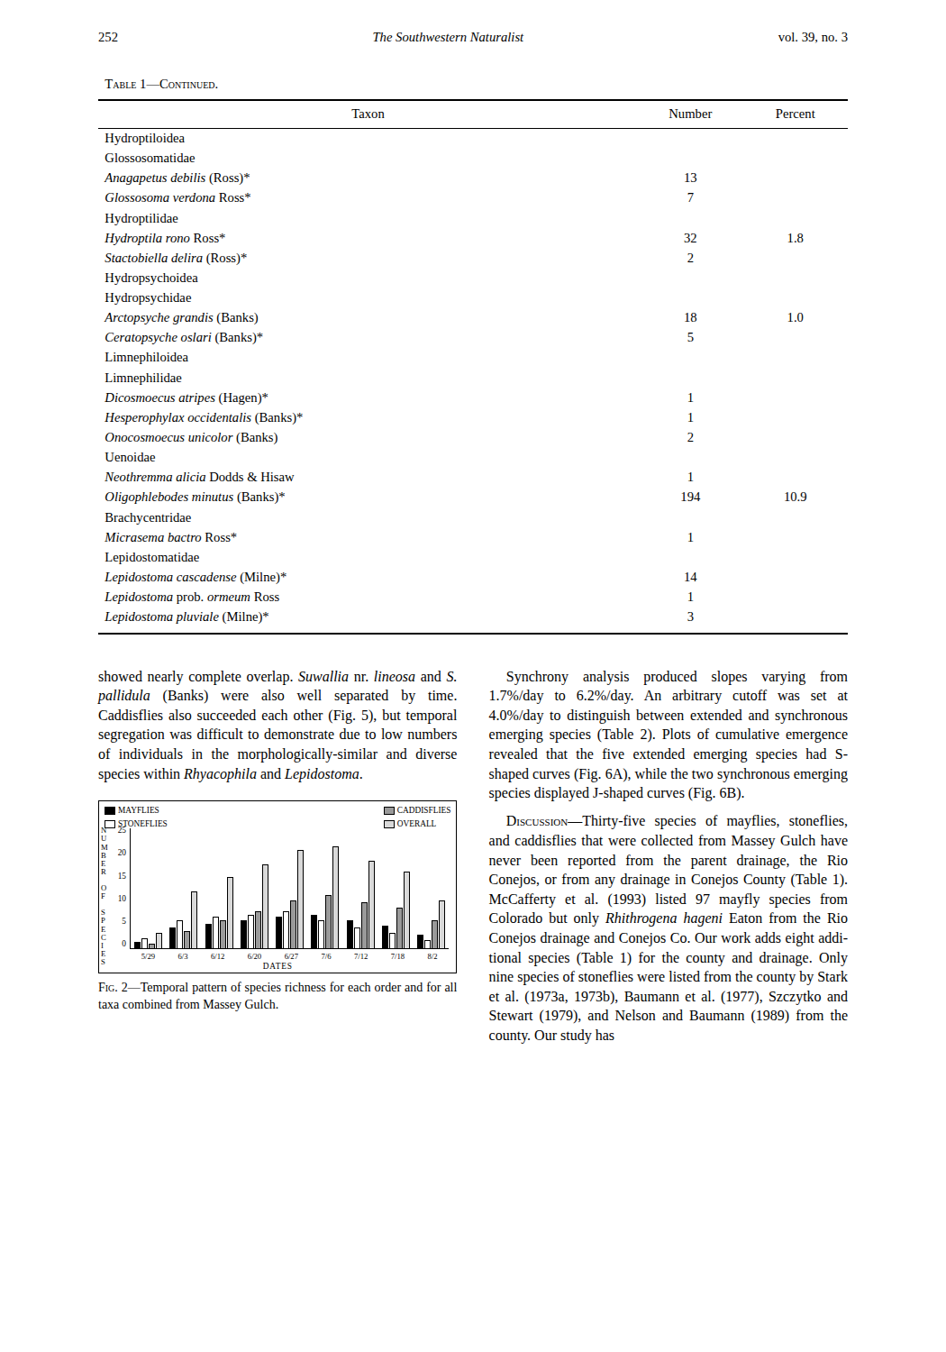252 The Southwestern Naturalist vol. 39, no. 3
Table 1—Continued.
| Taxon | Number | Percent |
| --- | --- | --- |
| Hydroptiloidea | | |
| Glossosomatidae | | |
| Anagapetus debilis (Ross)* | 13 | |
| Glossosoma verdona Ross* | 7 | |
| Hydroptilidae | | |
| Hydroptila rono Ross* | 32 | 1.8 |
| Stactobiella delira (Ross)* | 2 | |
| Hydropsychoidea | | |
| Hydropsychidae | | |
| Arctopsyche grandis (Banks) | 18 | 1.0 |
| Ceratopsyche oslari (Banks)* | 5 | |
| Limnephiloidea | | |
| Limnephilidae | | |
| Dicosmoecus atripes (Hagen)* | 1 | |
| Hesperophylax occidentalis (Banks)* | 1 | |
| Onocosmoecus unicolor (Banks) | 2 | |
| Uenoidae | | |
| Neothremma alicia Dodds & Hisaw | 1 | |
| Oligophlebodes minutus (Banks)* | 194 | 10.9 |
| Brachycentridae | | |
| Micrasema bactro Ross* | 1 | |
| Lepidostomatidae | | |
| Lepidostoma cascadense (Milne)* | 14 | |
| Lepidostoma prob. ormeum Ross | 1 | |
| Lepidostoma pluviale (Milne)* | 3 | |
showed nearly complete overlap. Suwallia nr. lineosa and S. pallidula (Banks) were also well separated by time. Caddisflies also succeeded each other (Fig. 5), but temporal segregation was difficult to demonstrate due to low numbers of individuals in the morphologically-similar and diverse species within Rhyacophila and Lepidostoma.
MAYFLIES
STONEFLIES
CADDISFLIES
OVERALL
N
U
M
B
E
R
O
F
S
P
E
C
I
E
S
25 20 15 10 5 0
5/296/36/126/206/277/67/127/188/2
DATES
Fig. 2—Temporal pattern of species richness for each order and for all taxa combined from Massey Gulch.
Synchrony analysis produced slopes varying from 1.7%/day to 6.2%/day. An arbitrary cutoff was set at 4.0%/day to distinguish between extended and synchronous emerging species (Table 2). Plots of cumulative emergence revealed that the five extended emerging species had S-shaped curves (Fig. 6A), while the two synchronous emerging species displayed J-shaped curves (Fig. 6B).
Discussion—Thirty-five species of mayflies, stoneflies, and caddisflies that were collected from Massey Gulch have never been reported from the parent drainage, the Rio Conejos, or from any drainage in Conejos County (Table 1). McCafferty et al. (1993) listed 97 mayfly species from Colorado but only Rhithrogena hageni Eaton from the Rio Conejos drainage and Conejos Co. Our work adds eight additional species (Table 1) for the county and drainage. Only nine species of stoneflies were listed from the county by Stark et al. (1973a, 1973b), Baumann et al. (1977), Szczytko and Stewart (1979), and Nelson and Baumann (1989) from the county. Our study has